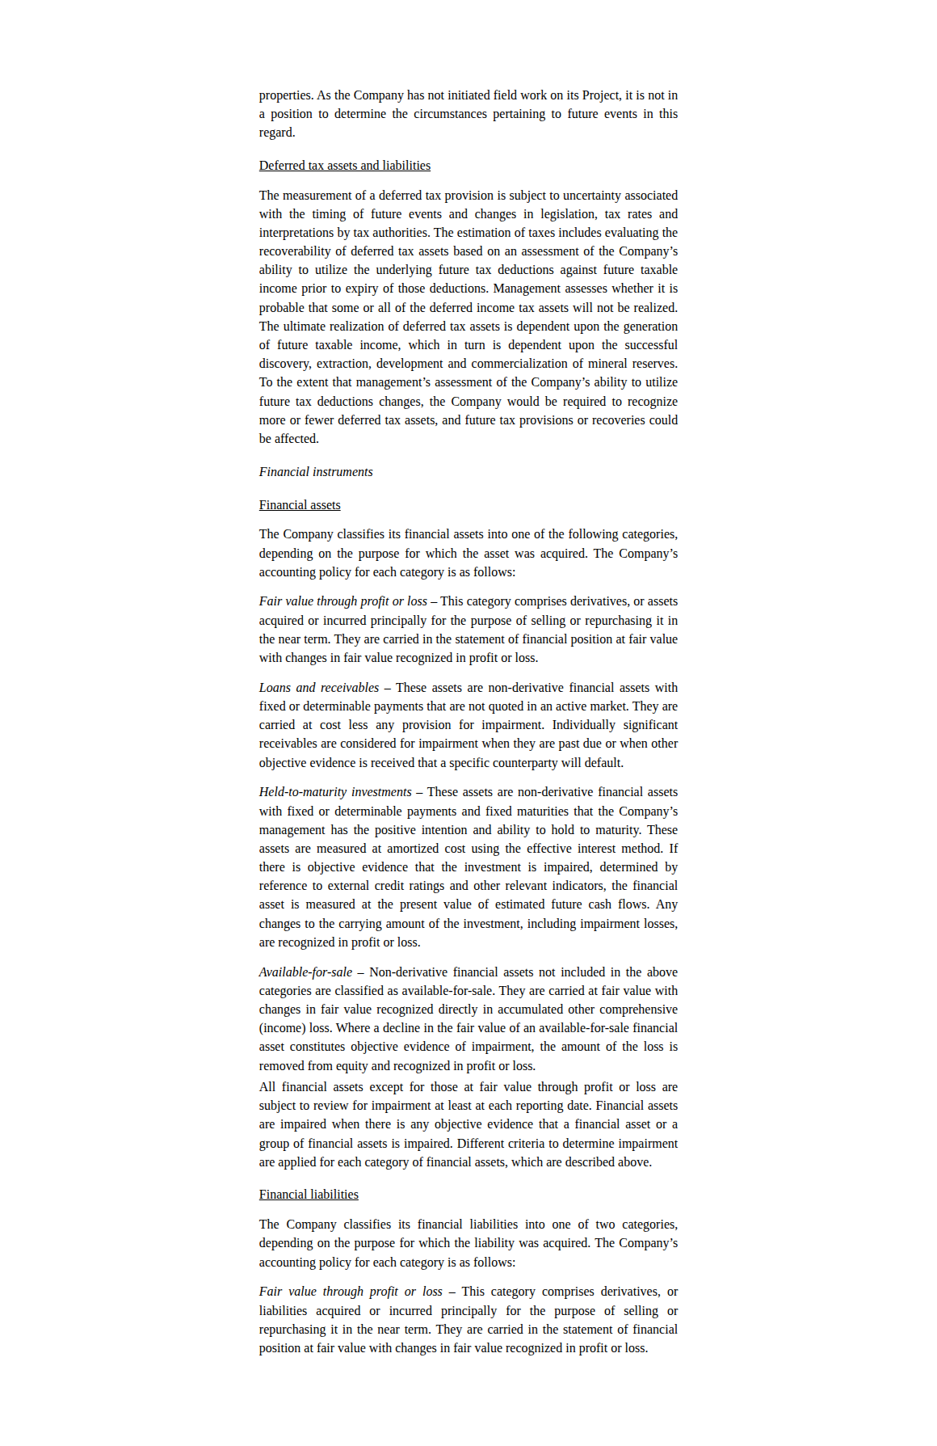properties. As the Company has not initiated field work on its Project, it is not in a position to determine the circumstances pertaining to future events in this regard.
Deferred tax assets and liabilities
The measurement of a deferred tax provision is subject to uncertainty associated with the timing of future events and changes in legislation, tax rates and interpretations by tax authorities. The estimation of taxes includes evaluating the recoverability of deferred tax assets based on an assessment of the Company’s ability to utilize the underlying future tax deductions against future taxable income prior to expiry of those deductions. Management assesses whether it is probable that some or all of the deferred income tax assets will not be realized. The ultimate realization of deferred tax assets is dependent upon the generation of future taxable income, which in turn is dependent upon the successful discovery, extraction, development and commercialization of mineral reserves. To the extent that management’s assessment of the Company’s ability to utilize future tax deductions changes, the Company would be required to recognize more or fewer deferred tax assets, and future tax provisions or recoveries could be affected.
Financial instruments
Financial assets
The Company classifies its financial assets into one of the following categories, depending on the purpose for which the asset was acquired. The Company’s accounting policy for each category is as follows:
Fair value through profit or loss – This category comprises derivatives, or assets acquired or incurred principally for the purpose of selling or repurchasing it in the near term. They are carried in the statement of financial position at fair value with changes in fair value recognized in profit or loss.
Loans and receivables – These assets are non-derivative financial assets with fixed or determinable payments that are not quoted in an active market. They are carried at cost less any provision for impairment. Individually significant receivables are considered for impairment when they are past due or when other objective evidence is received that a specific counterparty will default.
Held-to-maturity investments – These assets are non-derivative financial assets with fixed or determinable payments and fixed maturities that the Company’s management has the positive intention and ability to hold to maturity. These assets are measured at amortized cost using the effective interest method. If there is objective evidence that the investment is impaired, determined by reference to external credit ratings and other relevant indicators, the financial asset is measured at the present value of estimated future cash flows. Any changes to the carrying amount of the investment, including impairment losses, are recognized in profit or loss.
Available-for-sale – Non-derivative financial assets not included in the above categories are classified as available-for-sale. They are carried at fair value with changes in fair value recognized directly in accumulated other comprehensive (income) loss. Where a decline in the fair value of an available-for-sale financial asset constitutes objective evidence of impairment, the amount of the loss is removed from equity and recognized in profit or loss.
All financial assets except for those at fair value through profit or loss are subject to review for impairment at least at each reporting date. Financial assets are impaired when there is any objective evidence that a financial asset or a group of financial assets is impaired. Different criteria to determine impairment are applied for each category of financial assets, which are described above.
Financial liabilities
The Company classifies its financial liabilities into one of two categories, depending on the purpose for which the liability was acquired. The Company’s accounting policy for each category is as follows:
Fair value through profit or loss – This category comprises derivatives, or liabilities acquired or incurred principally for the purpose of selling or repurchasing it in the near term. They are carried in the statement of financial position at fair value with changes in fair value recognized in profit or loss.